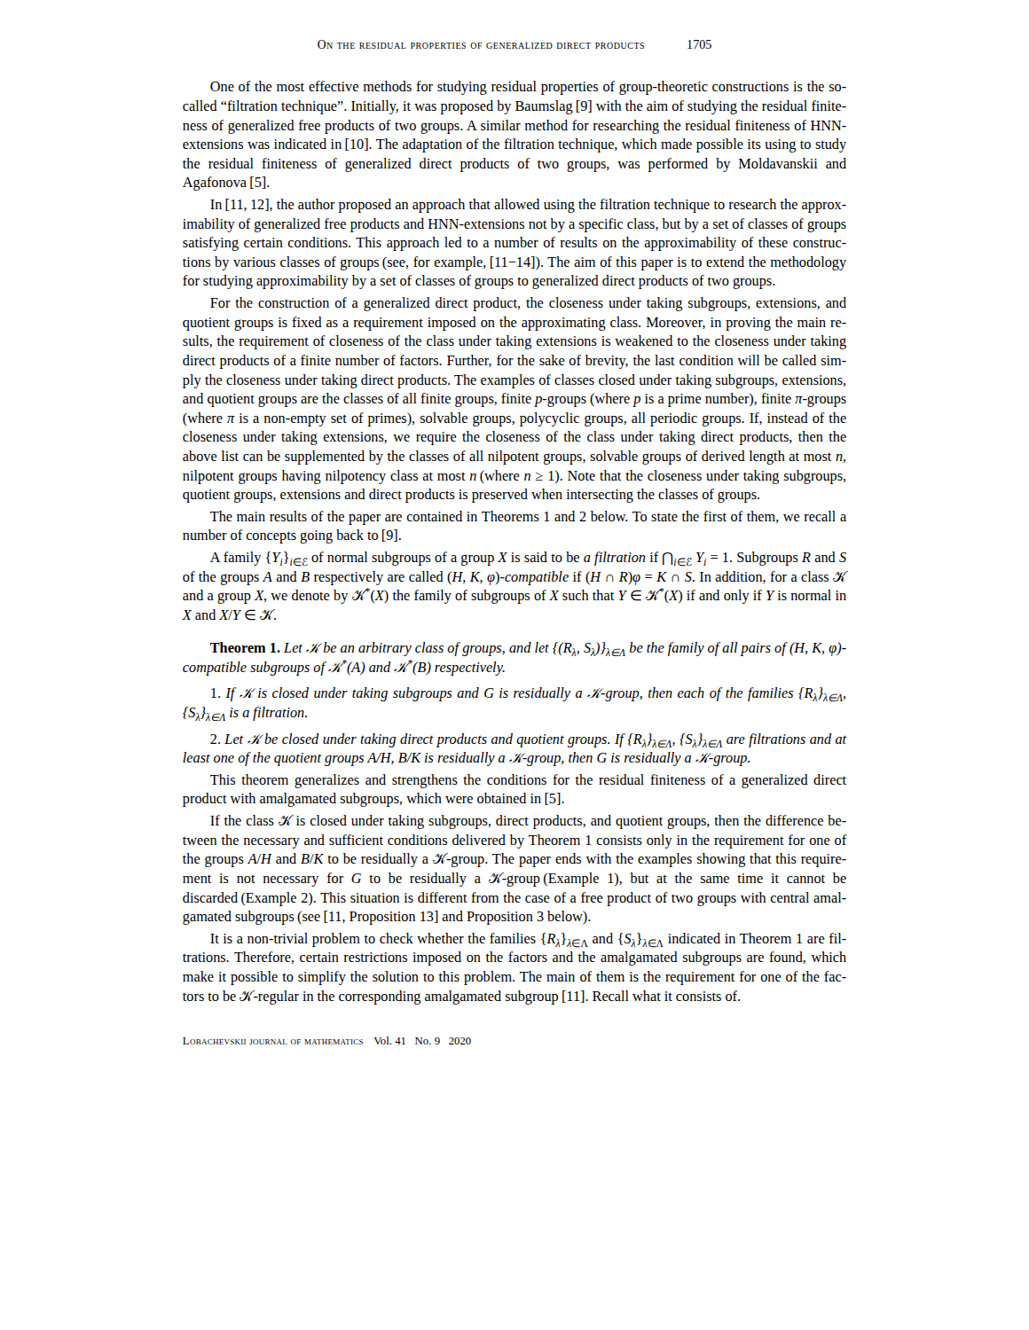On the residual properties of generalized direct products 1705
One of the most effective methods for studying residual properties of group-theoretic constructions is the so-called “filtration technique”. Initially, it was proposed by Baumslag [9] with the aim of studying the residual finiteness of generalized free products of two groups. A similar method for researching the residual finiteness of HNN-extensions was indicated in [10]. The adaptation of the filtration technique, which made possible its using to study the residual finiteness of generalized direct products of two groups, was performed by Moldavanskii and Agafonova [5].
In [11, 12], the author proposed an approach that allowed using the filtration technique to research the approximability of generalized free products and HNN-extensions not by a specific class, but by a set of classes of groups satisfying certain conditions. This approach led to a number of results on the approximability of these constructions by various classes of groups (see, for example, [11−14]). The aim of this paper is to extend the methodology for studying approximability by a set of classes of groups to generalized direct products of two groups.
For the construction of a generalized direct product, the closeness under taking subgroups, extensions, and quotient groups is fixed as a requirement imposed on the approximating class. Moreover, in proving the main results, the requirement of closeness of the class under taking extensions is weakened to the closeness under taking direct products of a finite number of factors. Further, for the sake of brevity, the last condition will be called simply the closeness under taking direct products. The examples of classes closed under taking subgroups, extensions, and quotient groups are the classes of all finite groups, finite p-groups (where p is a prime number), finite π-groups (where π is a non-empty set of primes), solvable groups, polycyclic groups, all periodic groups. If, instead of the closeness under taking extensions, we require the closeness of the class under taking direct products, then the above list can be supplemented by the classes of all nilpotent groups, solvable groups of derived length at most n, nilpotent groups having nilpotency class at most n (where n ≥ 1). Note that the closeness under taking subgroups, quotient groups, extensions and direct products is preserved when intersecting the classes of groups.
The main results of the paper are contained in Theorems 1 and 2 below. To state the first of them, we recall a number of concepts going back to [9].
A family {Yi}i∈ℰ of normal subgroups of a group X is said to be a filtration if ⋂i∈ℰ Yi = 1. Subgroups R and S of the groups A and B respectively are called (H, K, φ)-compatible if (H ∩ R)φ = K ∩ S. In addition, for a class 𝒦 and a group X, we denote by 𝒦*(X) the family of subgroups of X such that Y ∈ 𝒦*(X) if and only if Y is normal in X and X/Y ∈ 𝒦.
Theorem 1. Let 𝒦 be an arbitrary class of groups, and let {(Rλ, Sλ)}λ∈Λ be the family of all pairs of (H, K, φ)-compatible subgroups of 𝒦*(A) and 𝒦*(B) respectively.
1. If 𝒦 is closed under taking subgroups and G is residually a 𝒦-group, then each of the families {Rλ}λ∈Λ, {Sλ}λ∈Λ is a filtration.
2. Let 𝒦 be closed under taking direct products and quotient groups. If {Rλ}λ∈Λ, {Sλ}λ∈Λ are filtrations and at least one of the quotient groups A/H, B/K is residually a 𝒦-group, then G is residually a 𝒦-group.
This theorem generalizes and strengthens the conditions for the residual finiteness of a generalized direct product with amalgamated subgroups, which were obtained in [5].
If the class 𝒦 is closed under taking subgroups, direct products, and quotient groups, then the difference between the necessary and sufficient conditions delivered by Theorem 1 consists only in the requirement for one of the groups A/H and B/K to be residually a 𝒦-group. The paper ends with the examples showing that this requirement is not necessary for G to be residually a 𝒦-group (Example 1), but at the same time it cannot be discarded (Example 2). This situation is different from the case of a free product of two groups with central amalgamated subgroups (see [11, Proposition 13] and Proposition 3 below).
It is a non-trivial problem to check whether the families {Rλ}λ∈Λ and {Sλ}λ∈Λ indicated in Theorem 1 are filtrations. Therefore, certain restrictions imposed on the factors and the amalgamated subgroups are found, which make it possible to simplify the solution to this problem. The main of them is the requirement for one of the factors to be 𝒦-regular in the corresponding amalgamated subgroup [11]. Recall what it consists of.
Lobachevskii journal of mathematicsVol. 41 No. 9 2020